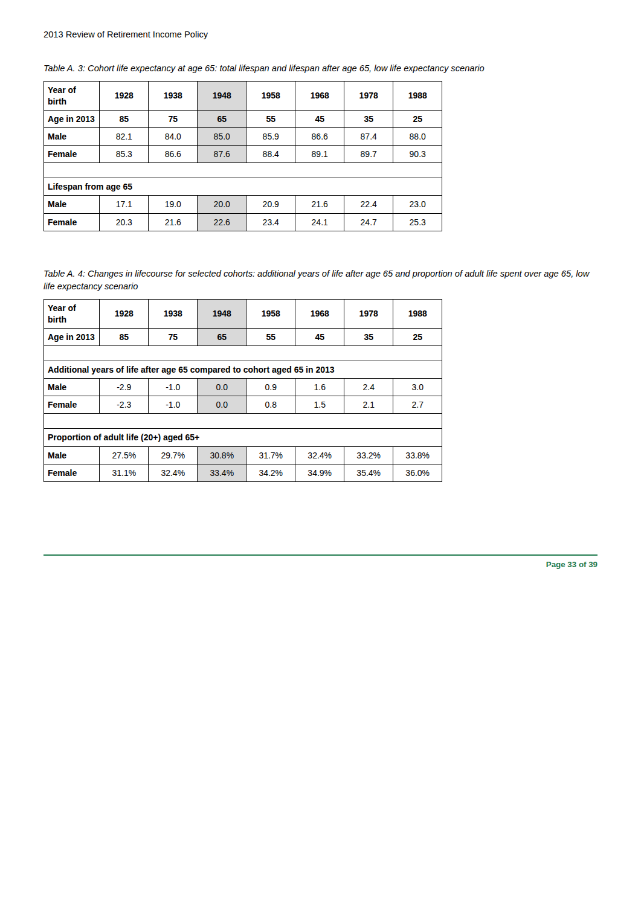2013 Review of Retirement Income Policy
Table A. 3: Cohort life expectancy at age 65: total lifespan and lifespan after age 65, low life expectancy scenario
| Year of birth | 1928 | 1938 | 1948 | 1958 | 1968 | 1978 | 1988 |
| --- | --- | --- | --- | --- | --- | --- | --- |
| Age in 2013 | 85 | 75 | 65 | 55 | 45 | 35 | 25 |
| Male | 82.1 | 84.0 | 85.0 | 85.9 | 86.6 | 87.4 | 88.0 |
| Female | 85.3 | 86.6 | 87.6 | 88.4 | 89.1 | 89.7 | 90.3 |
| Lifespan from age 65 |
| Male | 17.1 | 19.0 | 20.0 | 20.9 | 21.6 | 22.4 | 23.0 |
| Female | 20.3 | 21.6 | 22.6 | 23.4 | 24.1 | 24.7 | 25.3 |
Table A. 4: Changes in lifecourse for selected cohorts: additional years of life after age 65 and proportion of adult life spent over age 65, low life expectancy scenario
| Year of birth | 1928 | 1938 | 1948 | 1958 | 1968 | 1978 | 1988 |
| --- | --- | --- | --- | --- | --- | --- | --- |
| Age in 2013 | 85 | 75 | 65 | 55 | 45 | 35 | 25 |
| Additional years of life after age 65 compared to cohort aged 65 in 2013 |
| Male | -2.9 | -1.0 | 0.0 | 0.9 | 1.6 | 2.4 | 3.0 |
| Female | -2.3 | -1.0 | 0.0 | 0.8 | 1.5 | 2.1 | 2.7 |
| Proportion of adult life (20+) aged 65+ |
| Male | 27.5% | 29.7% | 30.8% | 31.7% | 32.4% | 33.2% | 33.8% |
| Female | 31.1% | 32.4% | 33.4% | 34.2% | 34.9% | 35.4% | 36.0% |
Page 33 of 39